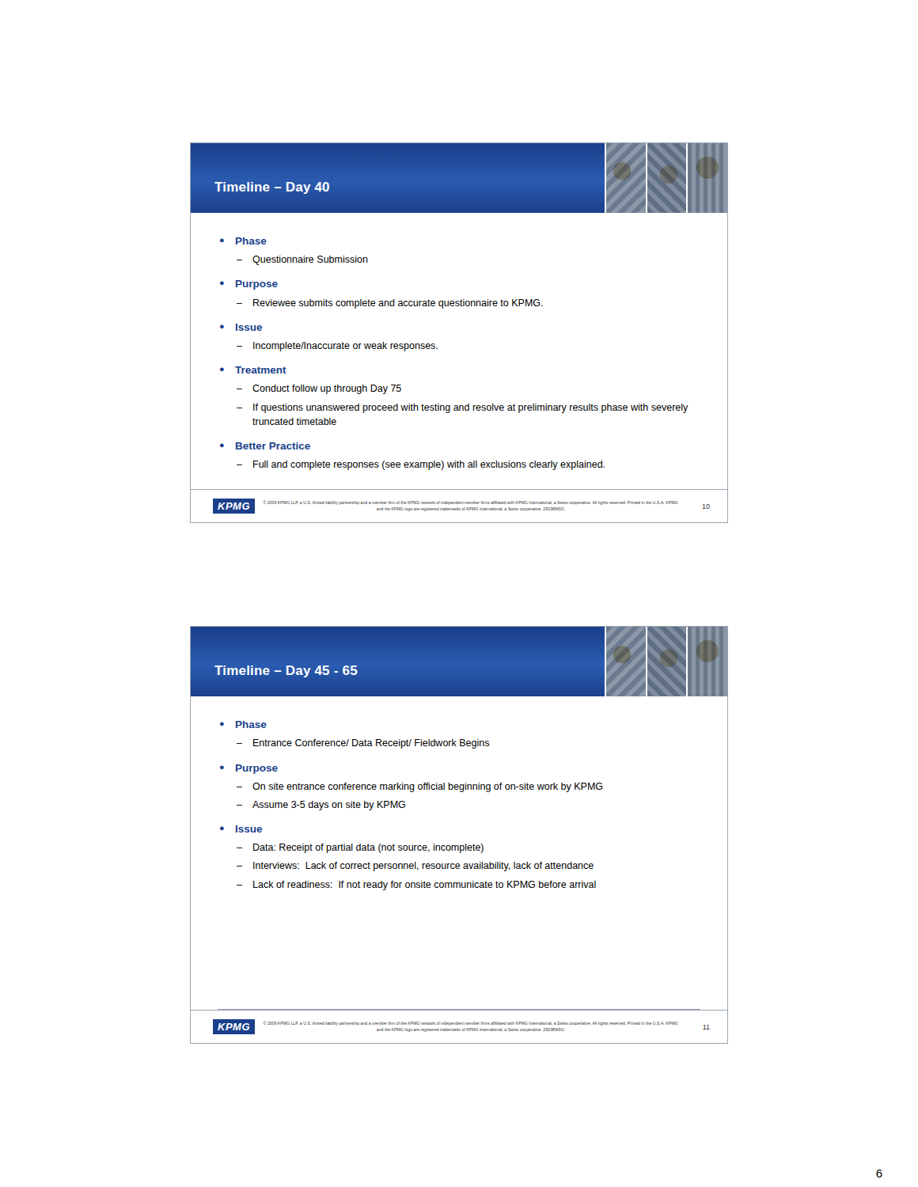Timeline – Day 40
Phase
Questionnaire Submission
Purpose
Reviewee submits complete and accurate questionnaire to KPMG.
Issue
Incomplete/Inaccurate or weak responses.
Treatment
Conduct follow up through Day 75
If questions unanswered proceed with testing and resolve at preliminary results phase with severely truncated timetable
Better Practice
Full and complete responses (see example) with all exclusions clearly explained.
KPMG
© 2009 KPMG LLP, a U.S. limited liability partnership and a member firm of the KPMG network of independent member firms affiliated with KPMG International, a Swiss cooperative. All rights reserved. Printed in the U.S.A. KPMG and the KPMG logo are registered trademarks of KPMG International, a Swiss cooperative. 25038WDC
10
Timeline – Day 45 - 65
Phase
Entrance Conference/ Data Receipt/ Fieldwork Begins
Purpose
On site entrance conference marking official beginning of on-site work by KPMG
Assume 3-5 days on site by KPMG
Issue
Data: Receipt of partial data (not source, incomplete)
Interviews: Lack of correct personnel, resource availability, lack of attendance
Lack of readiness: If not ready for onsite communicate to KPMG before arrival
KPMG
© 2009 KPMG LLP, a U.S. limited liability partnership and a member firm of the KPMG network of independent member firms affiliated with KPMG International, a Swiss cooperative. All rights reserved. Printed in the U.S.A. KPMG and the KPMG logo are registered trademarks of KPMG International, a Swiss cooperative. 25038WDC
11
6